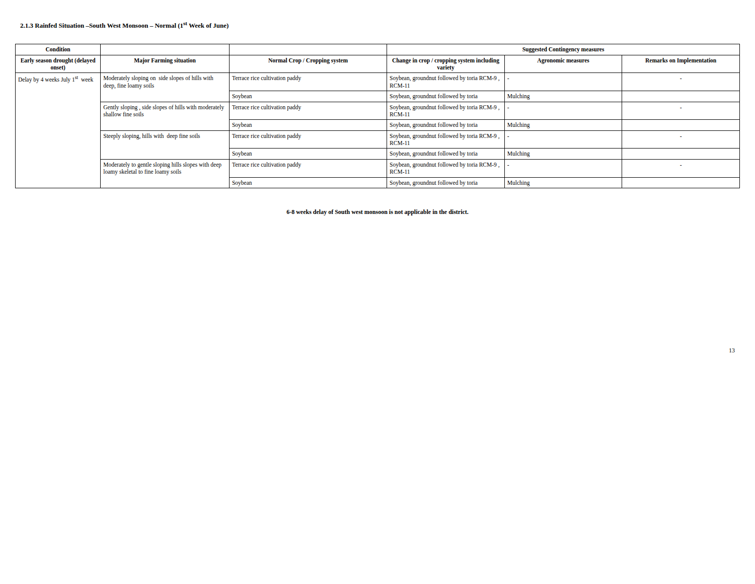2.1.3 Rainfed Situation –South West Monsoon – Normal (1st Week of June)
| Condition | | | Suggested Contingency measures |
| --- | --- | --- | --- |
| Early season drought (delayed onset) | Major Farming situation | Normal Crop / Cropping system | Change in crop / cropping system including variety | Agronomic measures | Remarks on Implementation |
| Delay by 4 weeks July 1 st week | Moderately sloping on side slopes of hills with deep, fine loamy soils | Terrace rice cultivation paddy | Soybean, groundnut followed by toria RCM-9 , RCM-11 | - | - |
| Soybean | Soybean, groundnut followed by toria | Mulching | |
| Gently sloping , side slopes of hills with moderately shallow fine soils | Terrace rice cultivation paddy | Soybean, groundnut followed by toria RCM-9 , RCM-11 | - | - |
| Soybean | Soybean, groundnut followed by toria | Mulching | |
| Steeply sloping, hills with deep fine soils | Terrace rice cultivation paddy | Soybean, groundnut followed by toria RCM-9 , RCM-11 | - | - |
| Soybean | Soybean, groundnut followed by toria | Mulching | |
| Moderately to gentle sloping hills slopes with deep loamy skeletal to fine loamy soils | Terrace rice cultivation paddy | Soybean, groundnut followed by toria RCM-9 , RCM-11 | - | - |
| Soybean | Soybean, groundnut followed by toria | Mulching | |
6-8 weeks delay of South west monsoon is not applicable in the district.
13